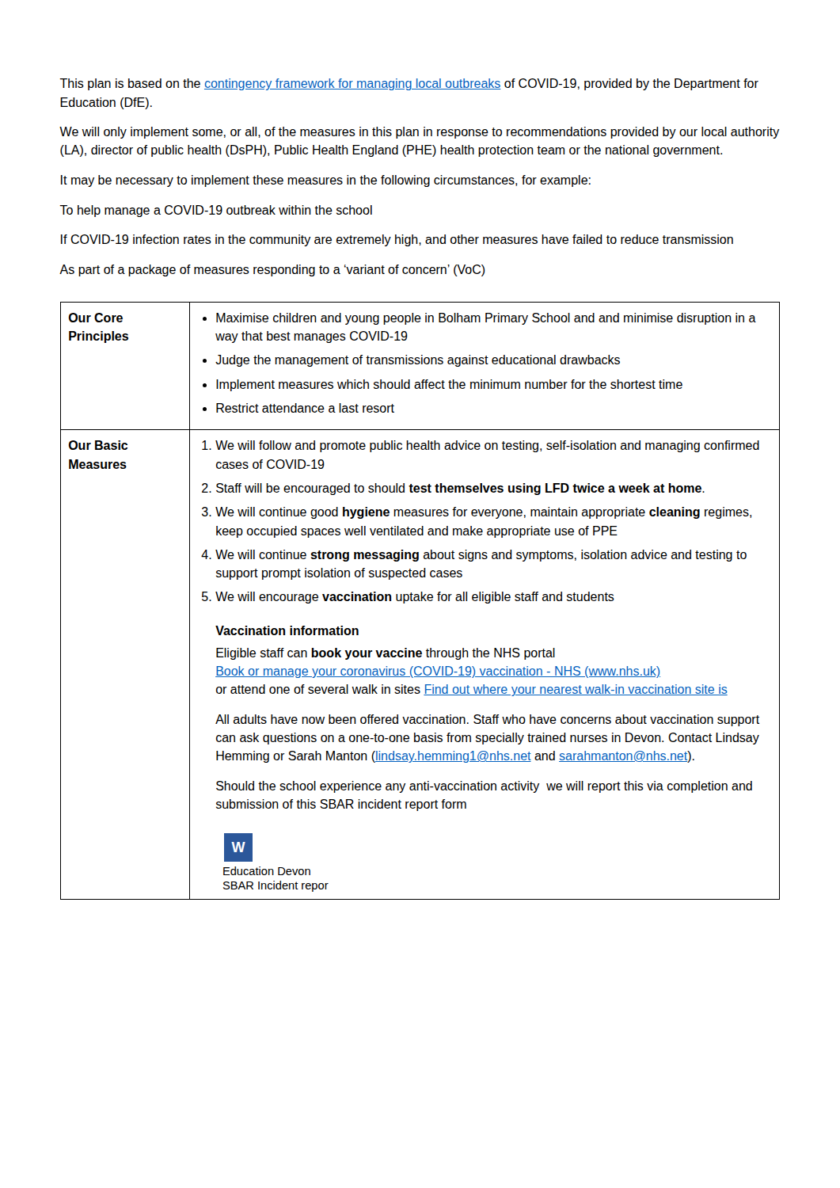This plan is based on the contingency framework for managing local outbreaks of COVID-19, provided by the Department for Education (DfE).
We will only implement some, or all, of the measures in this plan in response to recommendations provided by our local authority (LA), director of public health (DsPH), Public Health England (PHE) health protection team or the national government.
It may be necessary to implement these measures in the following circumstances, for example:
To help manage a COVID-19 outbreak within the school
If COVID-19 infection rates in the community are extremely high, and other measures have failed to reduce transmission
As part of a package of measures responding to a ‘variant of concern’ (VoC)
| Our Core Principles | Maximise children and young people in Bolham Primary School and and minimise disruption in a way that best manages COVID-19 Judge the management of transmissions against educational drawbacks Implement measures which should affect the minimum number for the shortest time Restrict attendance a last resort |
| Our Basic Measures | We will follow and promote public health advice on testing, self-isolation and managing confirmed cases of COVID-19 Staff will be encouraged to should test themselves using LFD twice a week at home . We will continue good hygiene measures for everyone, maintain appropriate cleaning regimes, keep occupied spaces well ventilated and make appropriate use of PPE We will continue strong messaging about signs and symptoms, isolation advice and testing to support prompt isolation of suspected cases We will encourage vaccination uptake for all eligible staff and students Vaccination information Eligible staff can book your vaccine through the NHS portal Book or manage your coronavirus (COVID-19) vaccination - NHS (www.nhs.uk) or attend one of several walk in sites Find out where your nearest walk-in vaccination site is All adults have now been offered vaccination. Staff who have concerns about vaccination support can ask questions on a one-to-one basis from specially trained nurses in Devon. Contact Lindsay Hemming or Sarah Manton ( lindsay.hemming1@nhs.net and sarahmanton@nhs.net ). Should the school experience any anti-vaccination activity we will report this via completion and submission of this SBAR incident report form W Education Devon SBAR Incident repor |